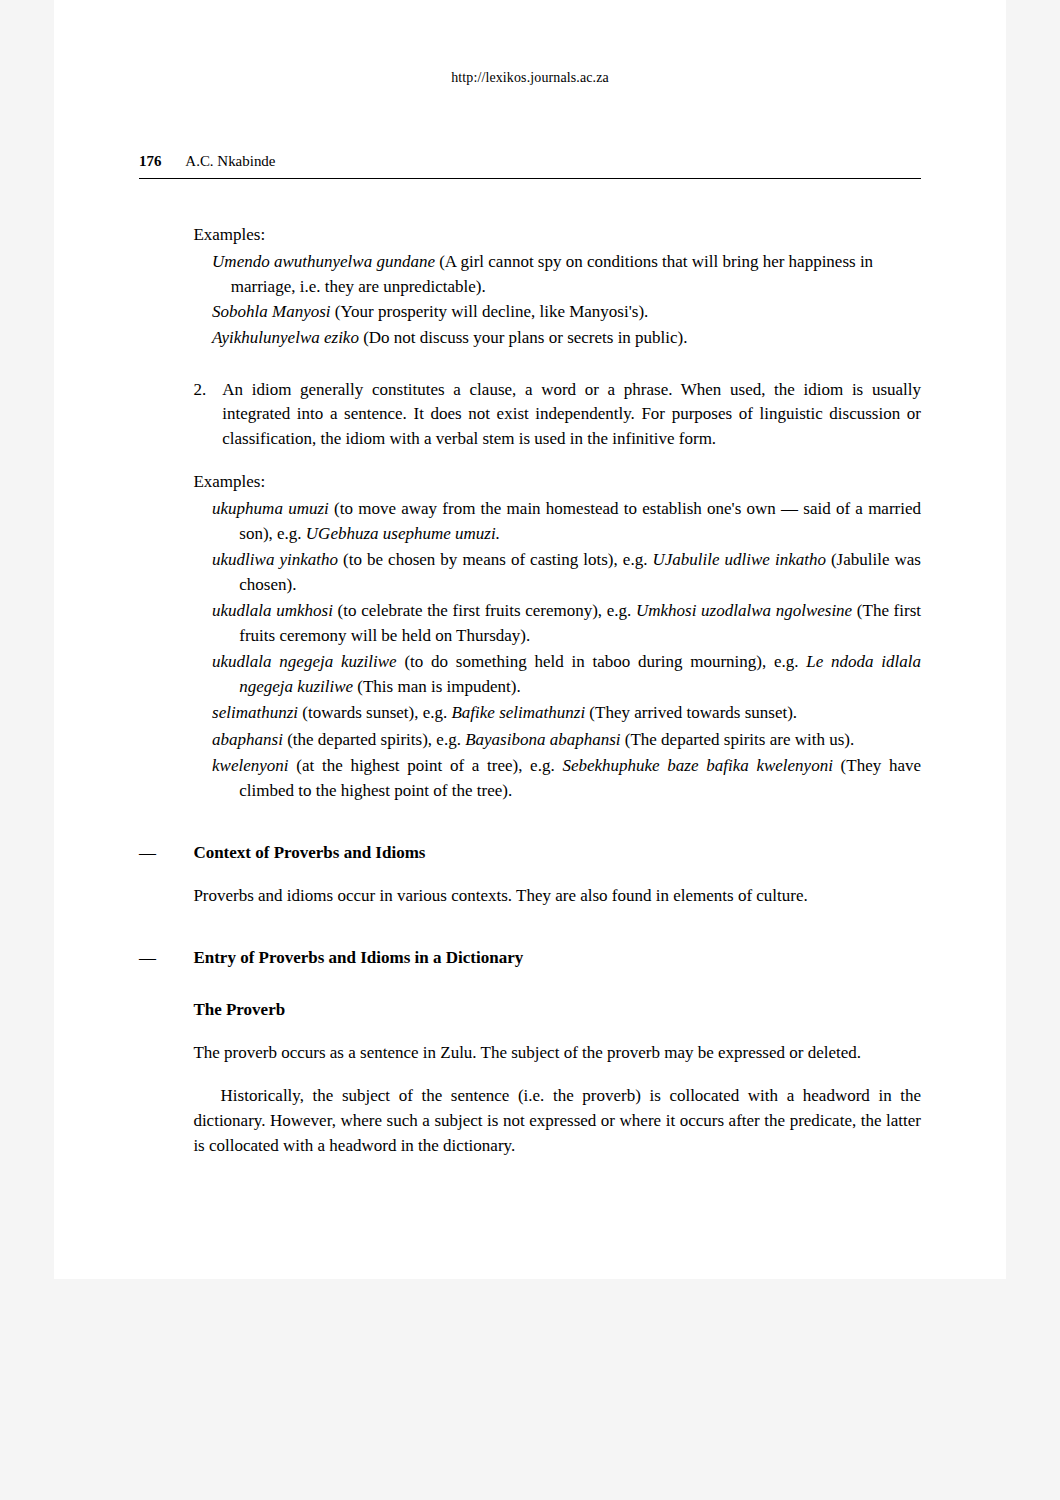http://lexikos.journals.ac.za
176 A.C. Nkabinde
Examples:
Umendo awuthunyelwa gundane (A girl cannot spy on conditions that will bring her happiness in marriage, i.e. they are unpredictable).
Sobohla Manyosi (Your prosperity will decline, like Manyosi's).
Ayikhulunyelwa eziko (Do not discuss your plans or secrets in public).
2.
An idiom generally constitutes a clause, a word or a phrase. When used, the idiom is usually integrated into a sentence. It does not exist independently. For purposes of linguistic discussion or classification, the idiom with a verbal stem is used in the infinitive form.
Examples:
ukuphuma umuzi (to move away from the main homestead to establish one's own — said of a married son), e.g. UGebhuza usephume umuzi.
ukudliwa yinkatho (to be chosen by means of casting lots), e.g. UJabulile udliwe inkatho (Jabulile was chosen).
ukudlala umkhosi (to celebrate the first fruits ceremony), e.g. Umkhosi uzodlalwa ngolwesine (The first fruits ceremony will be held on Thursday).
ukudlala ngegeja kuziliwe (to do something held in taboo during mourning), e.g. Le ndoda idlala ngegeja kuziliwe (This man is impudent).
selimathunzi (towards sunset), e.g. Bafike selimathunzi (They arrived towards sunset).
abaphansi (the departed spirits), e.g. Bayasibona abaphansi (The departed spirits are with us).
kwelenyoni (at the highest point of a tree), e.g. Sebekhuphuke baze bafika kwelenyoni (They have climbed to the highest point of the tree).
—Context of Proverbs and Idioms
Proverbs and idioms occur in various contexts. They are also found in elements of culture.
—Entry of Proverbs and Idioms in a Dictionary
The Proverb
The proverb occurs as a sentence in Zulu. The subject of the proverb may be expressed or deleted.
Historically, the subject of the sentence (i.e. the proverb) is collocated with a headword in the dictionary. However, where such a subject is not expressed or where it occurs after the predicate, the latter is collocated with a headword in the dictionary.